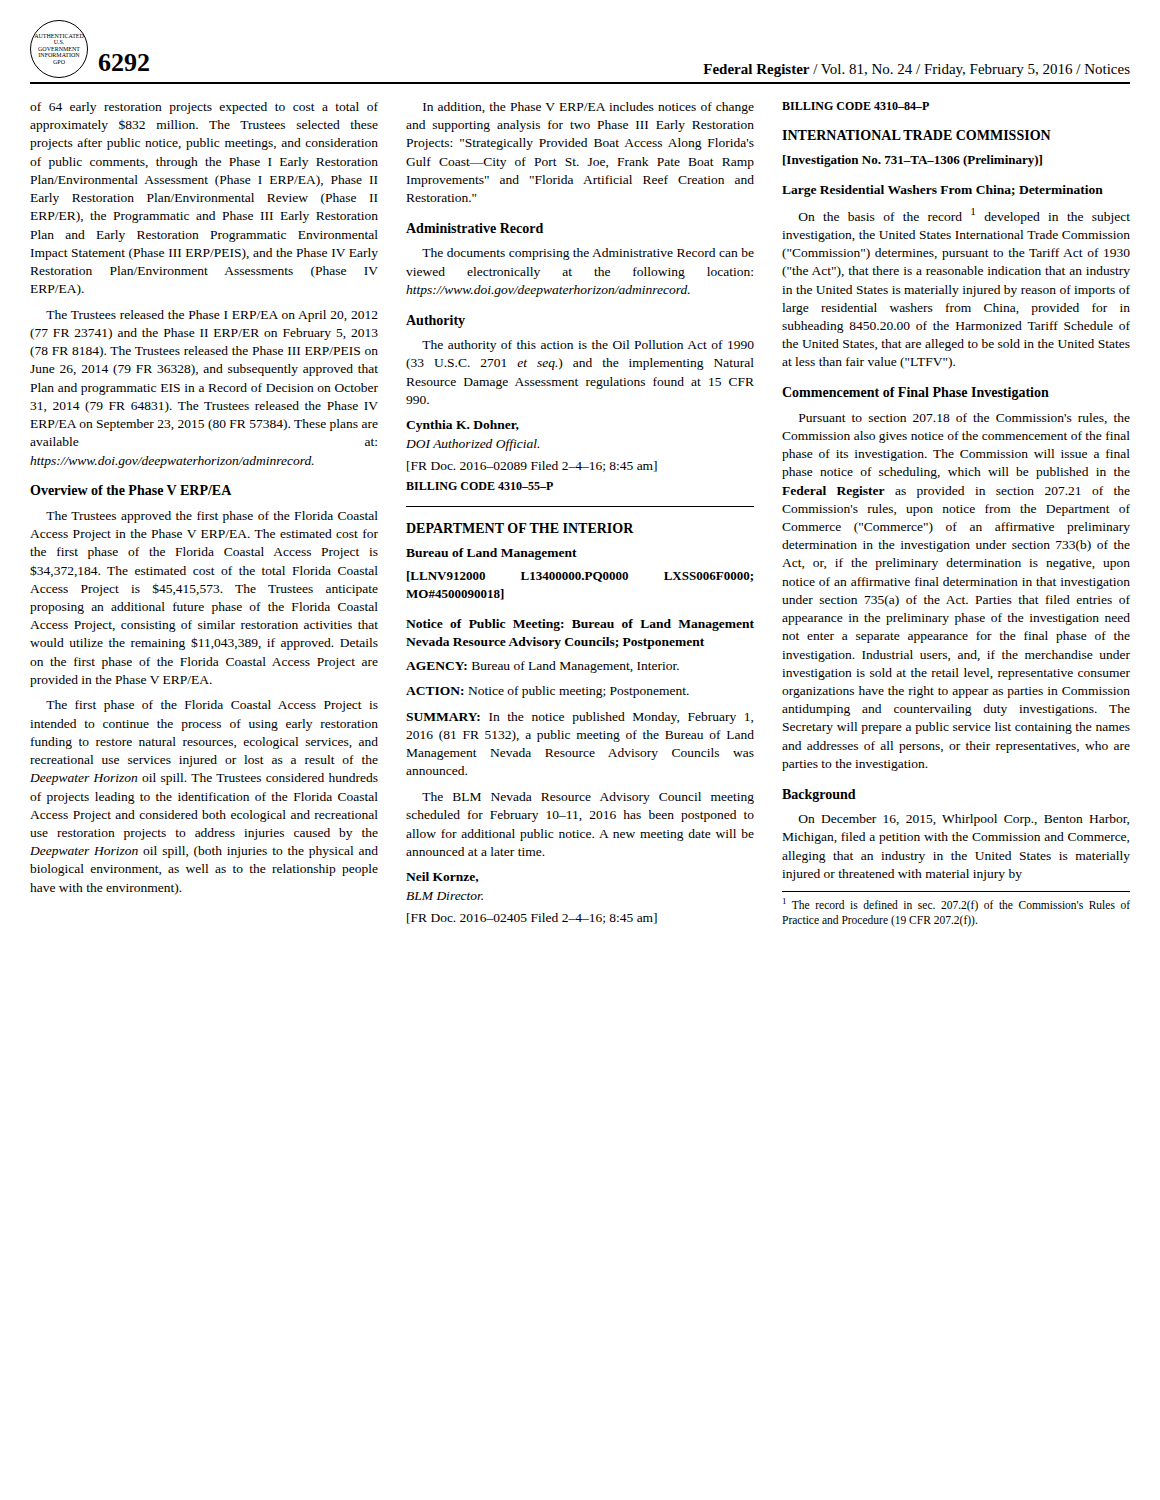AUTHENTICATED
U.S. GOVERNMENT
INFORMATION
GPO
6292
Federal Register / Vol. 81, No. 24 / Friday, February 5, 2016 / Notices
of 64 early restoration projects expected to cost a total of approximately $832 million. The Trustees selected these projects after public notice, public meetings, and consideration of public comments, through the Phase I Early Restoration Plan/Environmental Assessment (Phase I ERP/EA), Phase II Early Restoration Plan/Environmental Review (Phase II ERP/ER), the Programmatic and Phase III Early Restoration Plan and Early Restoration Programmatic Environmental Impact Statement (Phase III ERP/PEIS), and the Phase IV Early Restoration Plan/Environment Assessments (Phase IV ERP/EA).
The Trustees released the Phase I ERP/EA on April 20, 2012 (77 FR 23741) and the Phase II ERP/ER on February 5, 2013 (78 FR 8184). The Trustees released the Phase III ERP/PEIS on June 26, 2014 (79 FR 36328), and subsequently approved that Plan and programmatic EIS in a Record of Decision on October 31, 2014 (79 FR 64831). The Trustees released the Phase IV ERP/EA on September 23, 2015 (80 FR 57384). These plans are available at: https://www.doi.gov/deepwaterhorizon/adminrecord.
Overview of the Phase V ERP/EA
The Trustees approved the first phase of the Florida Coastal Access Project in the Phase V ERP/EA. The estimated cost for the first phase of the Florida Coastal Access Project is $34,372,184. The estimated cost of the total Florida Coastal Access Project is $45,415,573. The Trustees anticipate proposing an additional future phase of the Florida Coastal Access Project, consisting of similar restoration activities that would utilize the remaining $11,043,389, if approved. Details on the first phase of the Florida Coastal Access Project are provided in the Phase V ERP/EA.
The first phase of the Florida Coastal Access Project is intended to continue the process of using early restoration funding to restore natural resources, ecological services, and recreational use services injured or lost as a result of the Deepwater Horizon oil spill. The Trustees considered hundreds of projects leading to the identification of the Florida Coastal Access Project and considered both ecological and recreational use restoration projects to address injuries caused by the Deepwater Horizon oil spill, (both injuries to the physical and biological environment, as well as to the relationship people have with the environment).
In addition, the Phase V ERP/EA includes notices of change and supporting analysis for two Phase III Early Restoration Projects: "Strategically Provided Boat Access Along Florida's Gulf Coast—City of Port St. Joe, Frank Pate Boat Ramp Improvements" and "Florida Artificial Reef Creation and Restoration."
Administrative Record
The documents comprising the Administrative Record can be viewed electronically at the following location: https://www.doi.gov/deepwaterhorizon/adminrecord.
Authority
The authority of this action is the Oil Pollution Act of 1990 (33 U.S.C. 2701 et seq.) and the implementing Natural Resource Damage Assessment regulations found at 15 CFR 990.
Cynthia K. Dohner,
DOI Authorized Official.
[FR Doc. 2016–02089 Filed 2–4–16; 8:45 am]
BILLING CODE 4310–55–P
DEPARTMENT OF THE INTERIOR
Bureau of Land Management
[LLNV912000 L13400000.PQ0000 LXSS006F0000; MO#4500090018]
Notice of Public Meeting: Bureau of Land Management Nevada Resource Advisory Councils; Postponement
AGENCY: Bureau of Land Management, Interior.
ACTION: Notice of public meeting; Postponement.
SUMMARY: In the notice published Monday, February 1, 2016 (81 FR 5132), a public meeting of the Bureau of Land Management Nevada Resource Advisory Councils was announced.
The BLM Nevada Resource Advisory Council meeting scheduled for February 10–11, 2016 has been postponed to allow for additional public notice. A new meeting date will be announced at a later time.
Neil Kornze,
BLM Director.
[FR Doc. 2016–02405 Filed 2–4–16; 8:45 am]
BILLING CODE 4310–84–P
INTERNATIONAL TRADE COMMISSION
[Investigation No. 731–TA–1306 (Preliminary)]
Large Residential Washers From China; Determination
On the basis of the record 1 developed in the subject investigation, the United States International Trade Commission ("Commission") determines, pursuant to the Tariff Act of 1930 ("the Act"), that there is a reasonable indication that an industry in the United States is materially injured by reason of imports of large residential washers from China, provided for in subheading 8450.20.00 of the Harmonized Tariff Schedule of the United States, that are alleged to be sold in the United States at less than fair value ("LTFV").
Commencement of Final Phase Investigation
Pursuant to section 207.18 of the Commission's rules, the Commission also gives notice of the commencement of the final phase of its investigation. The Commission will issue a final phase notice of scheduling, which will be published in the Federal Register as provided in section 207.21 of the Commission's rules, upon notice from the Department of Commerce ("Commerce") of an affirmative preliminary determination in the investigation under section 733(b) of the Act, or, if the preliminary determination is negative, upon notice of an affirmative final determination in that investigation under section 735(a) of the Act. Parties that filed entries of appearance in the preliminary phase of the investigation need not enter a separate appearance for the final phase of the investigation. Industrial users, and, if the merchandise under investigation is sold at the retail level, representative consumer organizations have the right to appear as parties in Commission antidumping and countervailing duty investigations. The Secretary will prepare a public service list containing the names and addresses of all persons, or their representatives, who are parties to the investigation.
Background
On December 16, 2015, Whirlpool Corp., Benton Harbor, Michigan, filed a petition with the Commission and Commerce, alleging that an industry in the United States is materially injured or threatened with material injury by
1 The record is defined in sec. 207.2(f) of the Commission's Rules of Practice and Procedure (19 CFR 207.2(f)).